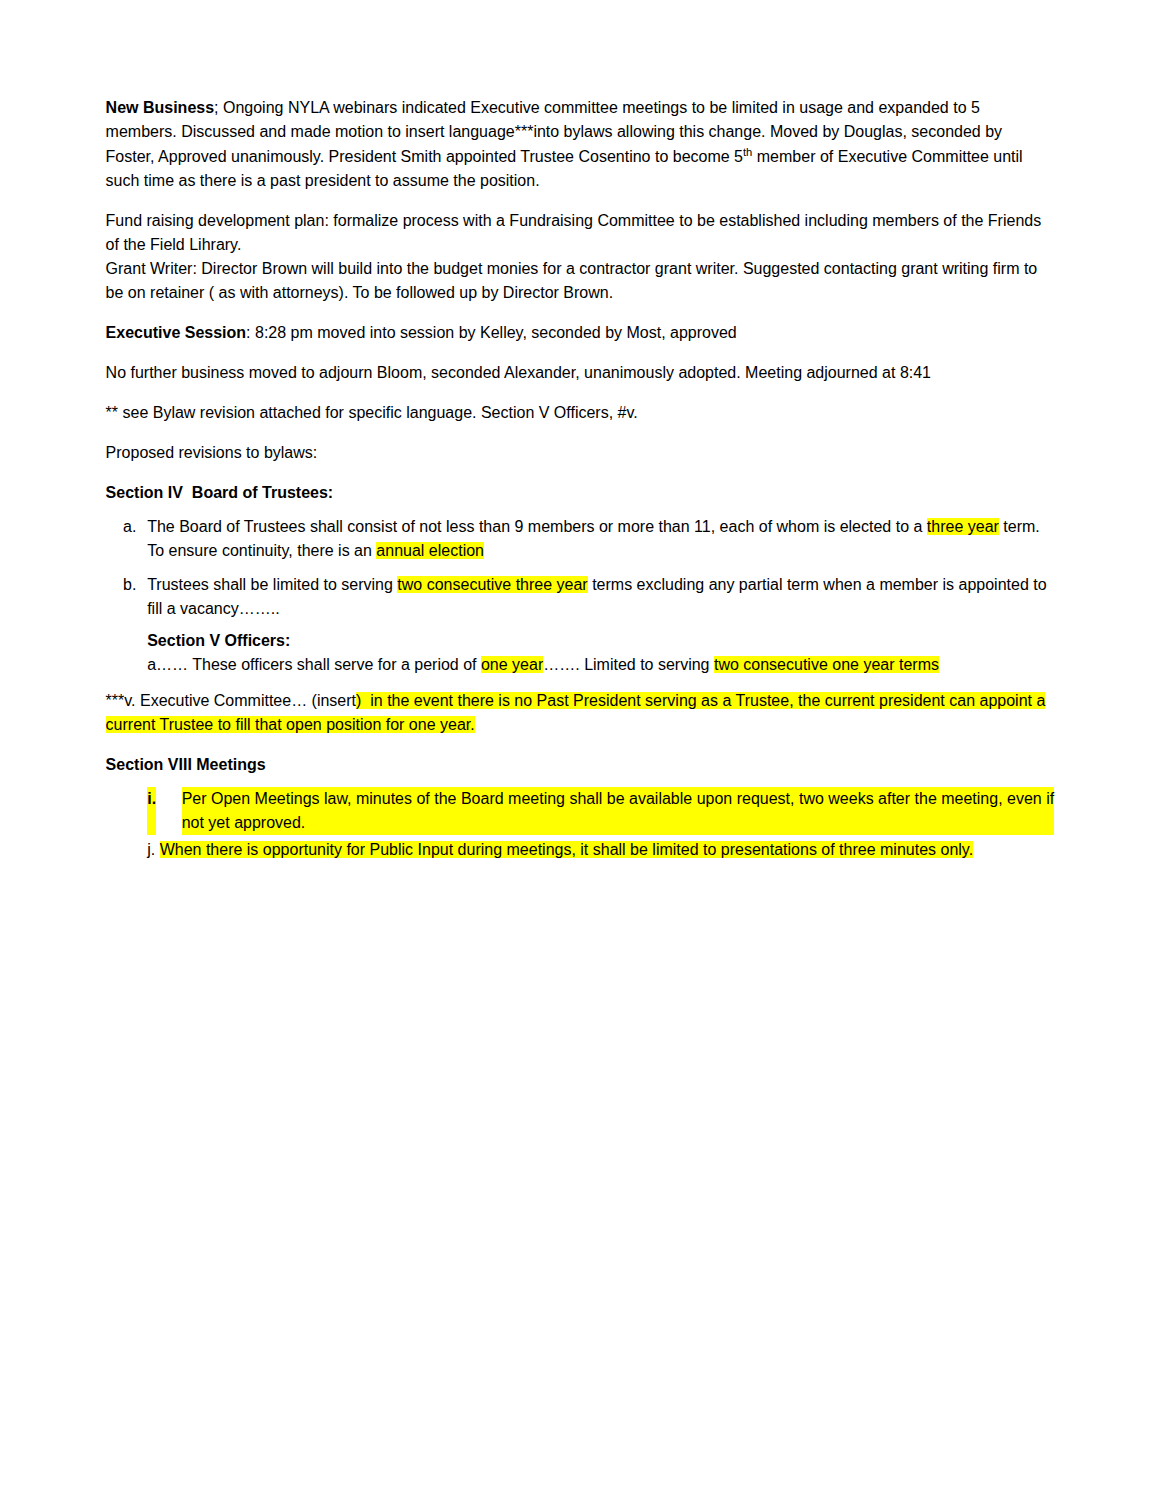New Business; Ongoing NYLA webinars indicated Executive committee meetings to be limited in usage and expanded to 5 members. Discussed and made motion to insert language***into bylaws allowing this change. Moved by Douglas, seconded by Foster, Approved unanimously. President Smith appointed Trustee Cosentino to become 5th member of Executive Committee until such time as there is a past president to assume the position.
Fund raising development plan: formalize process with a Fundraising Committee to be established including members of the Friends of the Field Lihrary.
Grant Writer: Director Brown will build into the budget monies for a contractor grant writer. Suggested contacting grant writing firm to be on retainer ( as with attorneys). To be followed up by Director Brown.
Executive Session: 8:28 pm moved into session by Kelley, seconded by Most, approved
No further business moved to adjourn Bloom, seconded Alexander, unanimously adopted. Meeting adjourned at 8:41
** see Bylaw revision attached for specific language. Section V Officers, #v.
Proposed revisions to bylaws:
Section IV Board of Trustees:
The Board of Trustees shall consist of not less than 9 members or more than 11, each of whom is elected to a three year term. To ensure continuity, there is an annual election
Trustees shall be limited to serving two consecutive three year terms excluding any partial term when a member is appointed to fill a vacancy……..
Section V Officers:
a…… These officers shall serve for a period of one year……. Limited to serving two consecutive one year terms
***v. Executive Committee… (insert) in the event there is no Past President serving as a Trustee, the current president can appoint a current Trustee to fill that open position for one year.
Section VIII Meetings
i. Per Open Meetings law, minutes of the Board meeting shall be available upon request, two weeks after the meeting, even if not yet approved.
j. When there is opportunity for Public Input during meetings, it shall be limited to presentations of three minutes only.